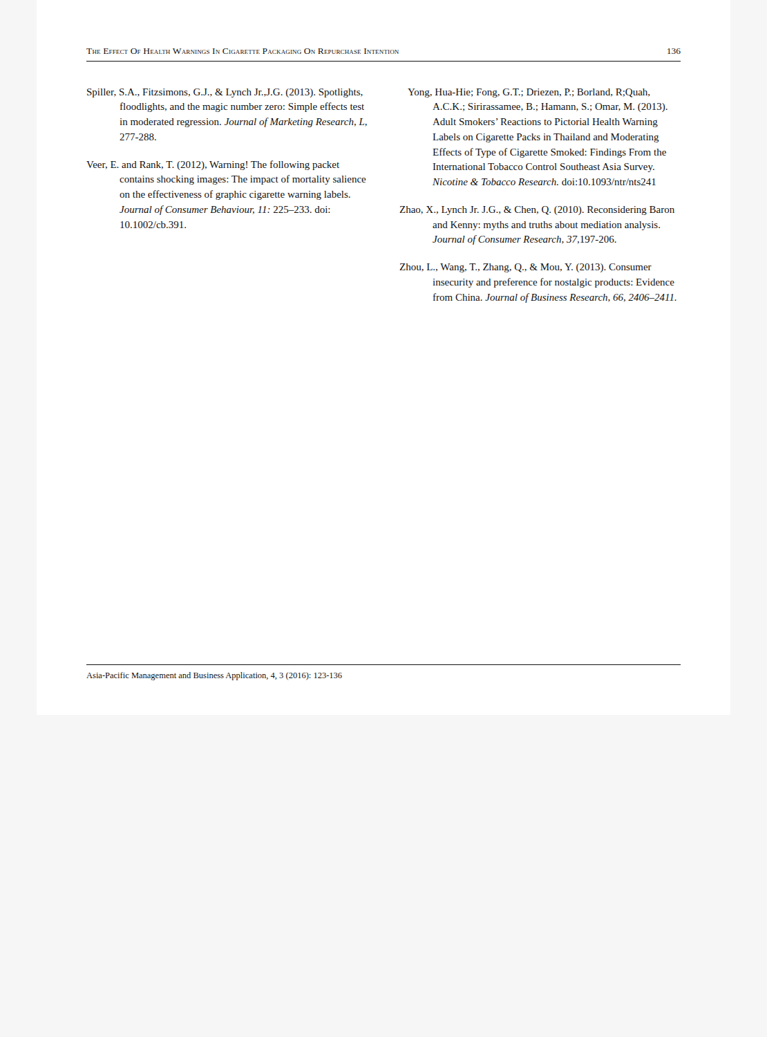The Effect Of Health Warnıngs In Cıgarette Packagıng On Repurchase Intentıon 136
Spiller, S.A., Fitzsimons, G.J., & Lynch Jr.,J.G. (2013). Spotlights, floodlights, and the magic number zero: Simple effects test in moderated regression. Journal of Marketing Research, L, 277-288.
Veer, E. and Rank, T. (2012), Warning! The following packet contains shocking images: The impact of mortality salience on the effectiveness of graphic cigarette warning labels. Journal of Consumer Behaviour, 11: 225–233. doi: 10.1002/cb.391.
Yong, Hua-Hie; Fong, G.T.; Driezen, P.; Borland, R;Quah, A.C.K.; Sirirassamee, B.; Hamann, S.; Omar, M. (2013). Adult Smokers’ Reactions to Pictorial Health Warning Labels on Cigarette Packs in Thailand and Moderating Effects of Type of Cigarette Smoked: Findings From the International Tobacco Control Southeast Asia Survey. Nicotine & Tobacco Research. doi:10.1093/ntr/nts241
Zhao, X., Lynch Jr. J.G., & Chen, Q. (2010). Reconsidering Baron and Kenny: myths and truths about mediation analysis. Journal of Consumer Research, 37,197-206.
Zhou, L., Wang, T., Zhang, Q., & Mou, Y. (2013). Consumer insecurity and preference for nostalgic products: Evidence from China. Journal of Business Research, 66, 2406–2411.
Asia-Pacific Management and Business Application, 4, 3 (2016): 123-136